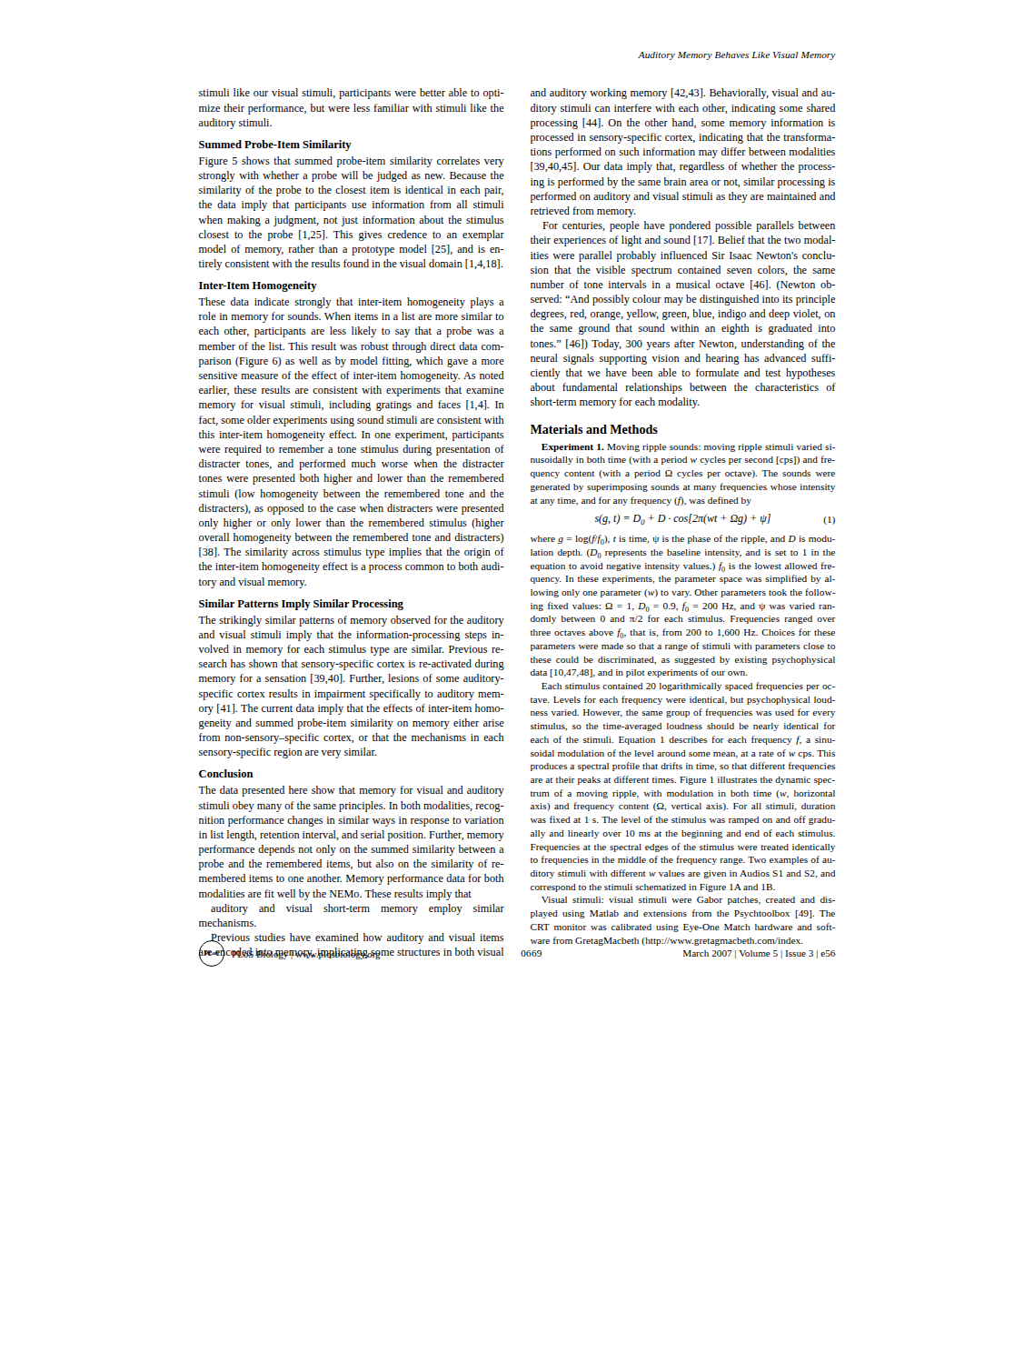Auditory Memory Behaves Like Visual Memory
stimuli like our visual stimuli, participants were better able to optimize their performance, but were less familiar with stimuli like the auditory stimuli.
Summed Probe-Item Similarity
Figure 5 shows that summed probe-item similarity correlates very strongly with whether a probe will be judged as new. Because the similarity of the probe to the closest item is identical in each pair, the data imply that participants use information from all stimuli when making a judgment, not just information about the stimulus closest to the probe [1,25]. This gives credence to an exemplar model of memory, rather than a prototype model [25], and is entirely consistent with the results found in the visual domain [1,4,18].
Inter-Item Homogeneity
These data indicate strongly that inter-item homogeneity plays a role in memory for sounds. When items in a list are more similar to each other, participants are less likely to say that a probe was a member of the list. This result was robust through direct data comparison (Figure 6) as well as by model fitting, which gave a more sensitive measure of the effect of inter-item homogeneity. As noted earlier, these results are consistent with experiments that examine memory for visual stimuli, including gratings and faces [1,4]. In fact, some older experiments using sound stimuli are consistent with this inter-item homogeneity effect. In one experiment, participants were required to remember a tone stimulus during presentation of distracter tones, and performed much worse when the distracter tones were presented both higher and lower than the remembered stimuli (low homogeneity between the remembered tone and the distracters), as opposed to the case when distracters were presented only higher or only lower than the remembered stimulus (higher overall homogeneity between the remembered tone and distracters) [38]. The similarity across stimulus type implies that the origin of the inter-item homogeneity effect is a process common to both auditory and visual memory.
Similar Patterns Imply Similar Processing
The strikingly similar patterns of memory observed for the auditory and visual stimuli imply that the information-processing steps involved in memory for each stimulus type are similar. Previous research has shown that sensory-specific cortex is re-activated during memory for a sensation [39,40]. Further, lesions of some auditory-specific cortex results in impairment specifically to auditory memory [41]. The current data imply that the effects of inter-item homogeneity and summed probe-item similarity on memory either arise from non-sensory–specific cortex, or that the mechanisms in each sensory-specific region are very similar.
Conclusion
The data presented here show that memory for visual and auditory stimuli obey many of the same principles. In both modalities, recognition performance changes in similar ways in response to variation in list length, retention interval, and serial position. Further, memory performance depends not only on the summed similarity between a probe and the remembered items, but also on the similarity of remembered items to one another. Memory performance data for both modalities are fit well by the NEMo. These results imply that
auditory and visual short-term memory employ similar mechanisms.
Previous studies have examined how auditory and visual items are encoded into memory, implicating some structures in both visual and auditory working memory [42,43]. Behaviorally, visual and auditory stimuli can interfere with each other, indicating some shared processing [44]. On the other hand, some memory information is processed in sensory-specific cortex, indicating that the transformations performed on such information may differ between modalities [39,40,45]. Our data imply that, regardless of whether the processing is performed by the same brain area or not, similar processing is performed on auditory and visual stimuli as they are maintained and retrieved from memory.
For centuries, people have pondered possible parallels between their experiences of light and sound [17]. Belief that the two modalities were parallel probably influenced Sir Isaac Newton's conclusion that the visible spectrum contained seven colors, the same number of tone intervals in a musical octave [46]. (Newton observed: “And possibly colour may be distinguished into its principle degrees, red, orange, yellow, green, blue, indigo and deep violet, on the same ground that sound within an eighth is graduated into tones.” [46]) Today, 300 years after Newton, understanding of the neural signals supporting vision and hearing has advanced sufficiently that we have been able to formulate and test hypotheses about fundamental relationships between the characteristics of short-term memory for each modality.
Materials and Methods
Experiment 1. Moving ripple sounds: moving ripple stimuli varied sinusoidally in both time (with a period w cycles per second [cps]) and frequency content (with a period Ω cycles per octave). The sounds were generated by superimposing sounds at many frequencies whose intensity at any time, and for any frequency (f), was defined by
s(g, t) = D0 + D · cos[2π(wt + Ωg) + ψ] (1)
where g = log(f/f0), t is time, ψ is the phase of the ripple, and D is modulation depth. (D0 represents the baseline intensity, and is set to 1 in the equation to avoid negative intensity values.) f0 is the lowest allowed frequency. In these experiments, the parameter space was simplified by allowing only one parameter (w) to vary. Other parameters took the following fixed values: Ω = 1, D0 = 0.9, f0 = 200 Hz, and ψ was varied randomly between 0 and π/2 for each stimulus. Frequencies ranged over three octaves above f0, that is, from 200 to 1,600 Hz. Choices for these parameters were made so that a range of stimuli with parameters close to these could be discriminated, as suggested by existing psychophysical data [10,47,48], and in pilot experiments of our own.
Each stimulus contained 20 logarithmically spaced frequencies per octave. Levels for each frequency were identical, but psychophysical loudness varied. However, the same group of frequencies was used for every stimulus, so the time-averaged loudness should be nearly identical for each of the stimuli. Equation 1 describes for each frequency f, a sinusoidal modulation of the level around some mean, at a rate of w cps. This produces a spectral profile that drifts in time, so that different frequencies are at their peaks at different times. Figure 1 illustrates the dynamic spectrum of a moving ripple, with modulation in both time (w, horizontal axis) and frequency content (Ω, vertical axis). For all stimuli, duration was fixed at 1 s. The level of the stimulus was ramped on and off gradually and linearly over 10 ms at the beginning and end of each stimulus. Frequencies at the spectral edges of the stimulus were treated identically to frequencies in the middle of the frequency range. Two examples of auditory stimuli with different w values are given in Audios S1 and S2, and correspond to the stimuli schematized in Figure 1A and 1B.
Visual stimuli: visual stimuli were Gabor patches, created and displayed using Matlab and extensions from the Psychtoolbox [49]. The CRT monitor was calibrated using Eye-One Match hardware and software from GretagMacbeth (http://www.gretagmacbeth.com/index.
PLoS PLoS Biology | www.plosbiology.org
0669
March 2007 | Volume 5 | Issue 3 | e56